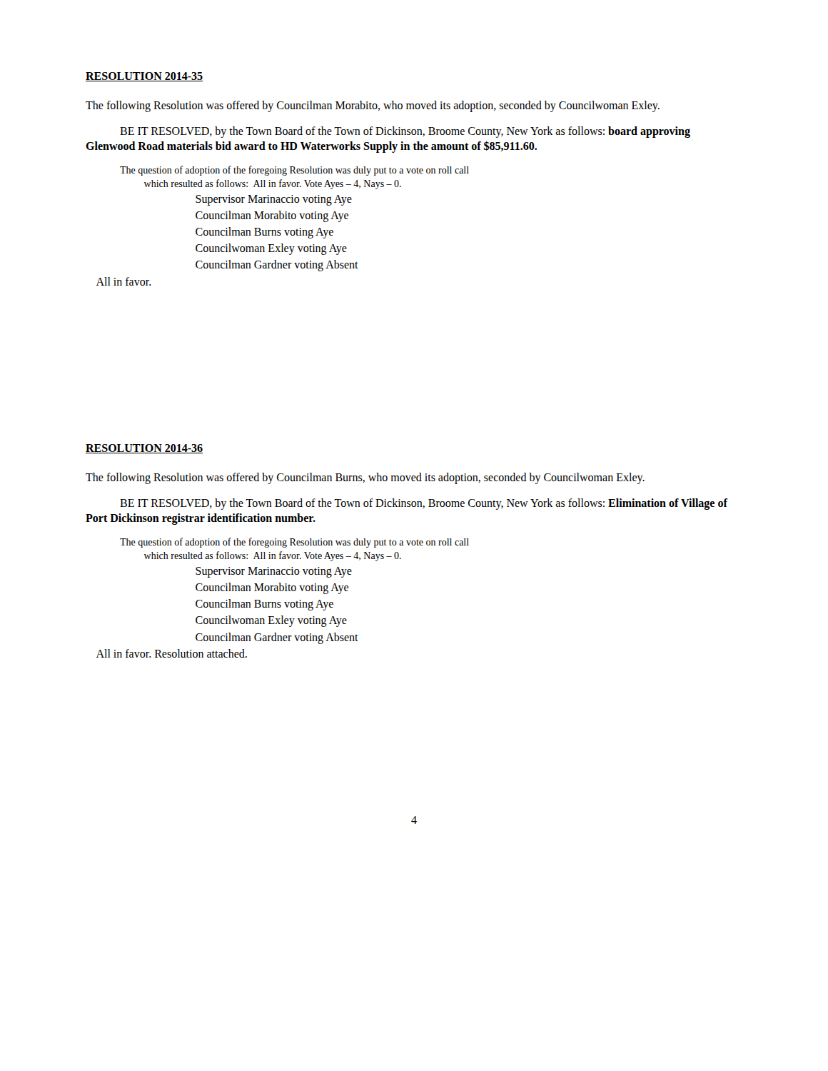RESOLUTION 2014-35
The following Resolution was offered by Councilman Morabito, who moved its adoption, seconded by Councilwoman Exley.
BE IT RESOLVED, by the Town Board of the Town of Dickinson, Broome County, New York as follows: board approving Glenwood Road materials bid award to HD Waterworks Supply in the amount of $85,911.60.
The question of adoption of the foregoing Resolution was duly put to a vote on roll call which resulted as follows: All in favor. Vote Ayes – 4, Nays – 0.
Supervisor Marinaccio voting Aye
Councilman Morabito voting Aye
Councilman Burns voting Aye
Councilwoman Exley voting Aye
Councilman Gardner voting Absent
All in favor.
RESOLUTION 2014-36
The following Resolution was offered by Councilman Burns, who moved its adoption, seconded by Councilwoman Exley.
BE IT RESOLVED, by the Town Board of the Town of Dickinson, Broome County, New York as follows: Elimination of Village of Port Dickinson registrar identification number.
The question of adoption of the foregoing Resolution was duly put to a vote on roll call which resulted as follows: All in favor. Vote Ayes – 4, Nays – 0.
Supervisor Marinaccio voting Aye
Councilman Morabito voting Aye
Councilman Burns voting Aye
Councilwoman Exley voting Aye
Councilman Gardner voting Absent
All in favor. Resolution attached.
4